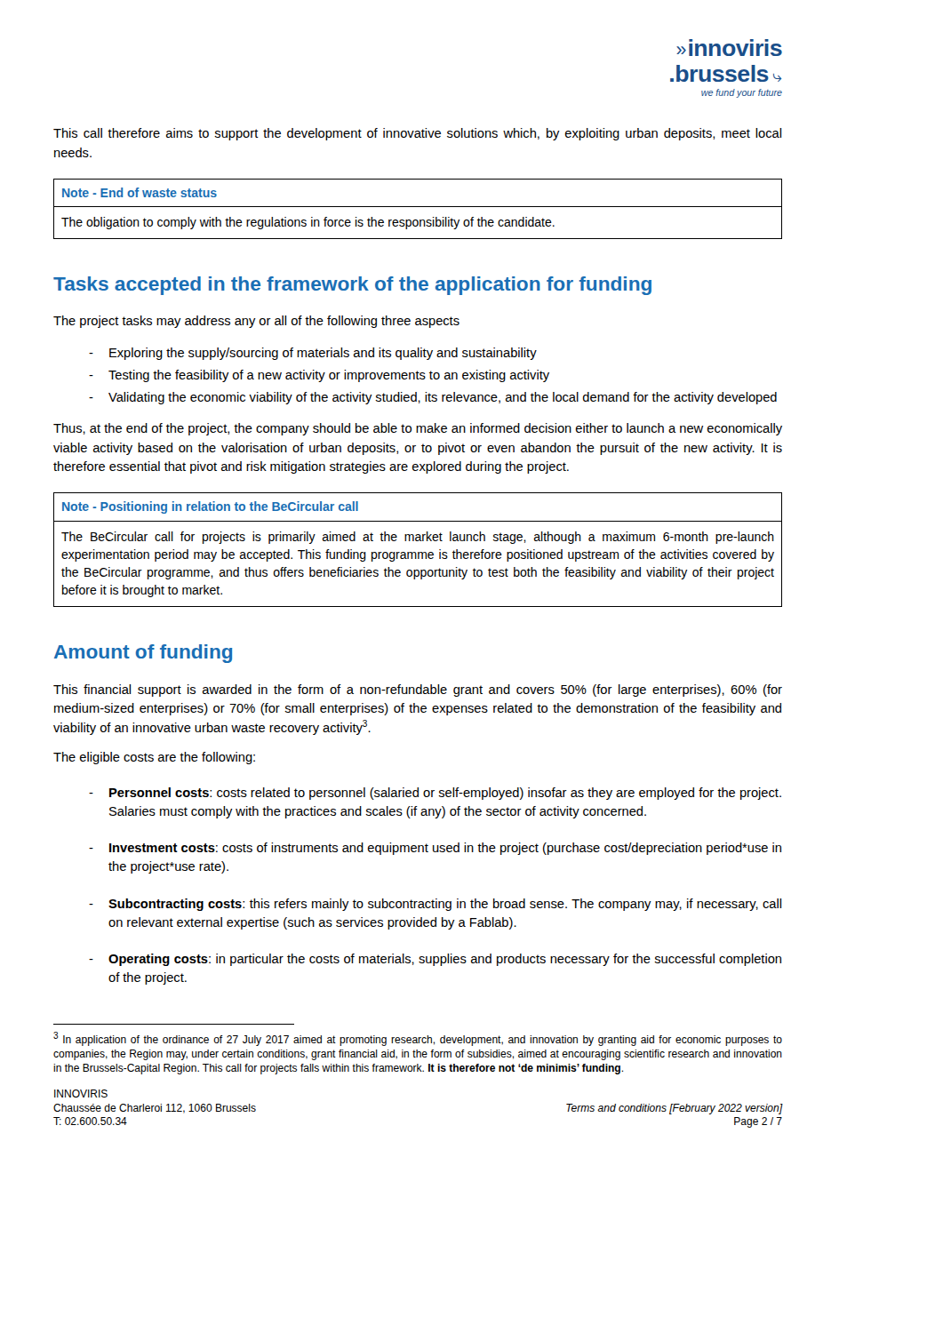» innoviris
.brussels ⤷
we fund your future
This call therefore aims to support the development of innovative solutions which, by exploiting urban deposits, meet local needs.
Note - End of waste status
The obligation to comply with the regulations in force is the responsibility of the candidate.
Tasks accepted in the framework of the application for funding
The project tasks may address any or all of the following three aspects
Exploring the supply/sourcing of materials and its quality and sustainability
Testing the feasibility of a new activity or improvements to an existing activity
Validating the economic viability of the activity studied, its relevance, and the local demand for the activity developed
Thus, at the end of the project, the company should be able to make an informed decision either to launch a new economically viable activity based on the valorisation of urban deposits, or to pivot or even abandon the pursuit of the new activity. It is therefore essential that pivot and risk mitigation strategies are explored during the project.
Note - Positioning in relation to the BeCircular call
The BeCircular call for projects is primarily aimed at the market launch stage, although a maximum 6-month pre-launch experimentation period may be accepted. This funding programme is therefore positioned upstream of the activities covered by the BeCircular programme, and thus offers beneficiaries the opportunity to test both the feasibility and viability of their project before it is brought to market.
Amount of funding
This financial support is awarded in the form of a non-refundable grant and covers 50% (for large enterprises), 60% (for medium-sized enterprises) or 70% (for small enterprises) of the expenses related to the demonstration of the feasibility and viability of an innovative urban waste recovery activity3.
The eligible costs are the following:
Personnel costs: costs related to personnel (salaried or self-employed) insofar as they are employed for the project. Salaries must comply with the practices and scales (if any) of the sector of activity concerned.
Investment costs: costs of instruments and equipment used in the project (purchase cost/depreciation period*use in the project*use rate).
Subcontracting costs: this refers mainly to subcontracting in the broad sense. The company may, if necessary, call on relevant external expertise (such as services provided by a Fablab).
Operating costs: in particular the costs of materials, supplies and products necessary for the successful completion of the project.
3 In application of the ordinance of 27 July 2017 aimed at promoting research, development, and innovation by granting aid for economic purposes to companies, the Region may, under certain conditions, grant financial aid, in the form of subsidies, aimed at encouraging scientific research and innovation in the Brussels-Capital Region. This call for projects falls within this framework. It is therefore not ‘de minimis’ funding.
INNOVIRIS
Chaussée de Charleroi 112, 1060 Brussels
T: 02.600.50.34
Terms and conditions [February 2022 version]
Page 2 / 7